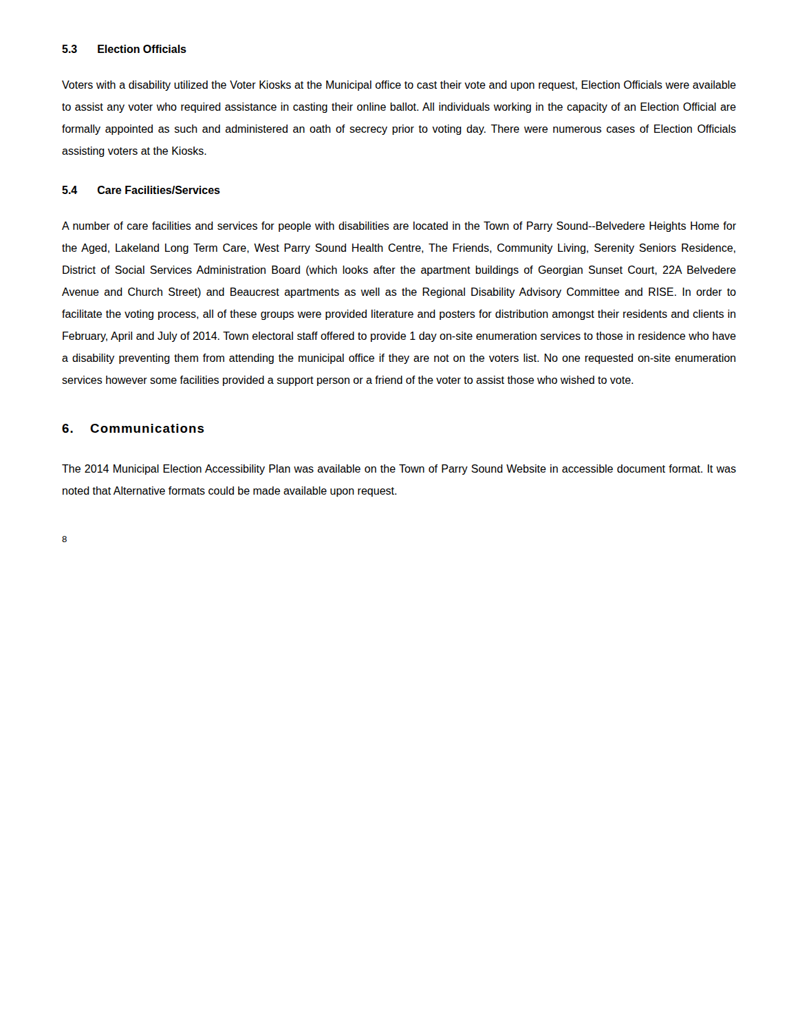5.3 Election Officials
Voters with a disability utilized the Voter Kiosks at the Municipal office to cast their vote and upon request, Election Officials were available to assist any voter who required assistance in casting their online ballot. All individuals working in the capacity of an Election Official are formally appointed as such and administered an oath of secrecy prior to voting day. There were numerous cases of Election Officials assisting voters at the Kiosks.
5.4 Care Facilities/Services
A number of care facilities and services for people with disabilities are located in the Town of Parry Sound--Belvedere Heights Home for the Aged, Lakeland Long Term Care, West Parry Sound Health Centre, The Friends, Community Living, Serenity Seniors Residence, District of Social Services Administration Board (which looks after the apartment buildings of Georgian Sunset Court, 22A Belvedere Avenue and Church Street) and Beaucrest apartments as well as the Regional Disability Advisory Committee and RISE. In order to facilitate the voting process, all of these groups were provided literature and posters for distribution amongst their residents and clients in February, April and July of 2014. Town electoral staff offered to provide 1 day on-site enumeration services to those in residence who have a disability preventing them from attending the municipal office if they are not on the voters list. No one requested on-site enumeration services however some facilities provided a support person or a friend of the voter to assist those who wished to vote.
6. Communications
The 2014 Municipal Election Accessibility Plan was available on the Town of Parry Sound Website in accessible document format. It was noted that Alternative formats could be made available upon request.
8